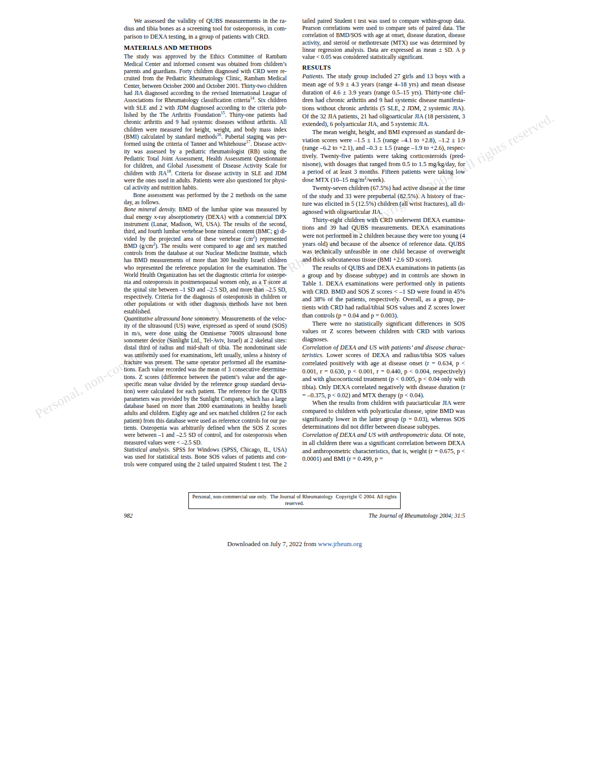Personal, non-commercial use only. The Journal of Rheumatology Copyright © 2004. All rights reserved.
We assessed the validity of QUBS measurements in the radius and tibia bones as a screening tool for osteoporosis, in comparison to DEXA testing, in a group of patients with CRD.
MATERIALS AND METHODS
The study was approved by the Ethics Committee of Rambam Medical Center and informed consent was obtained from children’s parents and guardians. Forty children diagnosed with CRD were recruited from the Pediatric Rheumatology Clinic, Rambam Medical Center, between October 2000 and October 2001. Thirty-two children had JIA diagnosed according to the revised International League of Associations for Rheumatology classification criteria14. Six children with SLE and 2 with JDM diagnosed according to the criteria published by the The Arthritis Foundation15. Thirty-one patients had chronic arthritis and 9 had systemic diseases without arthritis. All children were measured for height, weight, and body mass index (BMI) calculated by standard methods16. Pubertal staging was performed using the criteria of Tanner and Whitehouse17. Disease activity was assessed by a pediatric rheumatologist (RB) using the Pediatric Total Joint Assessment, Health Assessment Questionnaire for children, and Global Assessment of Disease Activity Scale for children with JIA18. Criteria for disease activity in SLE and JDM were the ones used in adults. Patients were also questioned for physical activity and nutrition habits.
Bone assessment was performed by the 2 methods on the same day, as follows.
Bone mineral density. BMD of the lumbar spine was measured by dual energy x-ray absorptiometry (DEXA) with a commercial DPX instrument (Lunar, Madison, WI, USA). The results of the second, third, and fourth lumbar vertebrae bone mineral content (BMC; g) divided by the projected area of these vertebrae (cm2) represented BMD (g/cm2). The results were compared to age and sex matched controls from the database at our Nuclear Medicine Institute, which has BMD measurements of more than 300 healthy Israeli children who represented the reference population for the examination. The World Health Organization has set the diagnostic criteria for osteopenia and osteoporosis in postmenopausal women only, as a T score at the spinal site between –1 SD and –2.5 SD, and more than –2.5 SD, respectively. Criteria for the diagnosis of osteoporosis in children or other populations or with other diagnosis methods have not been established.
Quantitative ultrasound bone sonometry. Measurements of the velocity of the ultrasound (US) wave, expressed as speed of sound (SOS) in m/s, were done using the Omnisense 7000S ultrasound bone sonometer device (Sunlight Ltd., Tel-Aviv, Israel) at 2 skeletal sites: distal third of radius and mid-shaft of tibia. The nondominant side was uniformly used for examinations, left usually, unless a history of fracture was present. The same operator performed all the examinations. Each value recorded was the mean of 3 consecutive determinations. Z scores (difference between the patient’s value and the age-specific mean value divided by the reference group standard deviation) were calculated for each patient. The reference for the QUBS parameters was provided by the Sunlight Company, which has a large database based on more than 2000 examinations in healthy Israeli adults and children. Eighty age and sex matched children (2 for each patient) from this database were used as reference controls for our patients. Osteopenia was arbitrarily defined when the SOS Z scores were between –1 and –2.5 SD of control, and for osteoporosis when measured values were < –2.5 SD.
Statistical analysis. SPSS for Windows (SPSS, Chicago, IL, USA) was used for statistical tests. Bone SOS values of patients and controls were compared using the 2 tailed unpaired Student t test. The 2 tailed paired Student t test was used to compare within-group data. Pearson correlations were used to compare sets of paired data. The correlation of BMD/SOS with age at onset, disease duration, disease activity, and steroid or methotrexate (MTX) use was determined by linear regression analysis. Data are expressed as mean ± SD. A p value < 0.05 was considered statistically significant.
RESULTS
Patients. The study group included 27 girls and 13 boys with a mean age of 9.9 ± 4.3 years (range 4–18 yrs) and mean disease duration of 4.6 ± 3.9 years (range 0.5–15 yrs). Thirty-one children had chronic arthritis and 9 had systemic disease manifestations without chronic arthritis (5 SLE, 2 JDM, 2 systemic JIA). Of the 32 JIA patients, 21 had oligoarticular JIA (18 persistent, 3 extended), 6 polyarticular JIA, and 5 systemic JIA.
The mean weight, height, and BMI expressed as standard deviation scores were –1.5 ± 1.5 (range –4.1 to +2.8), –1.2 ± 1.9 (range –6.2 to +2.1), and –0.3 ± 1.5 (range –1.9 to +2.6), respectively. Twenty-five patients were taking corticosteroids (prednisone), with dosages that ranged from 0.5 to 1.5 mg/kg/day, for a period of at least 3 months. Fifteen patients were taking low dose MTX (10–15 mg/m2/week).
Twenty-seven children (67.5%) had active disease at the time of the study and 33 were prepubertal (82.5%). A history of fracture was elicited in 5 (12.5%) children (all wrist fractures), all diagnosed with oligoarticular JIA.
Thirty-eight children with CRD underwent DEXA examinations and 39 had QUBS measurements. DEXA examinations were not performed in 2 children because they were too young (4 years old) and because of the absence of reference data. QUBS was technically unfeasible in one child because of overweight and thick subcutaneous tissue (BMI +2.6 SD score).
The results of QUBS and DEXA examinations in patients (as a group and by disease subtype) and in controls are shown in Table 1. DEXA examinations were performed only in patients with CRD. BMD and SOS Z scores < –1 SD were found in 45% and 38% of the patients, respectively. Overall, as a group, patients with CRD had radial/tibial SOS values and Z scores lower than controls (p = 0.04 and p = 0.003).
There were no statistically significant differences in SOS values or Z scores between children with CRD with various diagnoses.
Correlation of DEXA and US with patients’ and disease characteristics. Lower scores of DEXA and radius/tibia SOS values correlated positively with age at disease onset (r = 0.634, p < 0.001, r = 0.630, p < 0.001, r = 0.440, p < 0.004, respectively) and with glucocorticoid treatment (p < 0.005, p < 0.04 only with tibia). Only DEXA correlated negatively with disease duration (r = –0.375, p < 0.02) and MTX therapy (p < 0.04).
When the results from children with pauciarticular JIA were compared to children with polyarticular disease, spine BMD was significantly lower in the latter group (p = 0.03), whereas SOS determinations did not differ between disease subtypes.
Correlation of DEXA and US with anthropometric data. Of note, in all children there was a significant correlation between DEXA and anthropometric characteristics, that is, weight (r = 0.675, p < 0.0001) and BMI (r = 0.499, p =
Personal, non-commercial use only. The Journal of Rheumatology Copyright © 2004. All rights reserved.
982 The Journal of Rheumatology 2004; 31:5
Downloaded on July 7, 2022 from www.jrheum.org